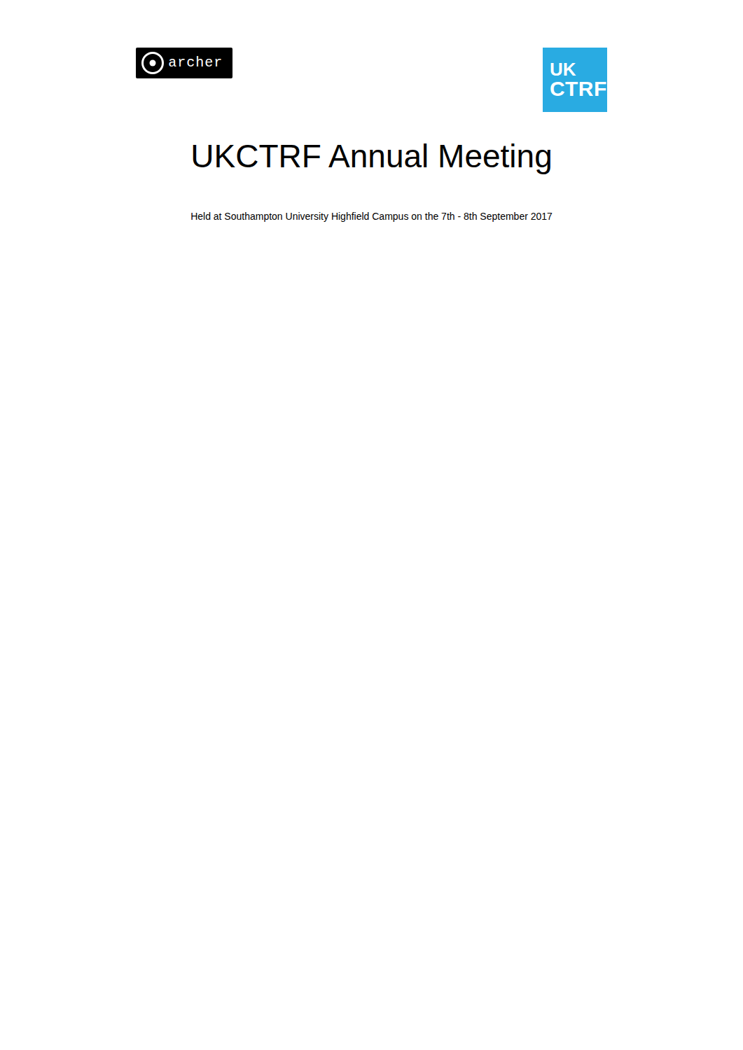archer
UK CTRF
UKCTRF Annual Meeting
Held at Southampton University Highfield Campus on the 7th - 8th September 2017